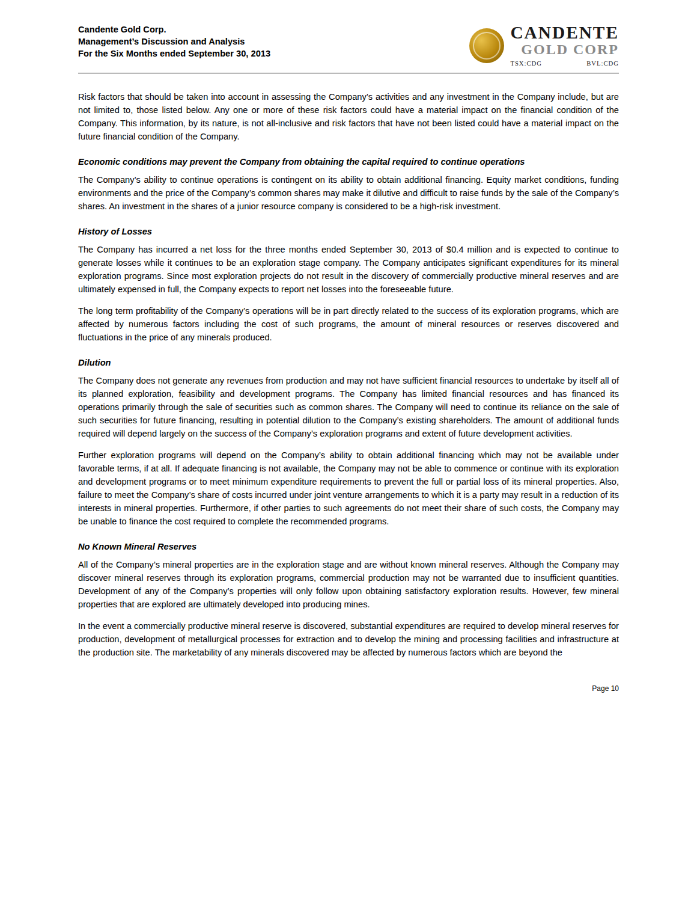Candente Gold Corp.
Management’s Discussion and Analysis
For the Six Months ended September 30, 2013
CANDENTE
GOLD CORP TSX:CDG BVL:CDG
Risk factors that should be taken into account in assessing the Company’s activities and any investment in the Company include, but are not limited to, those listed below. Any one or more of these risk factors could have a material impact on the financial condition of the Company. This information, by its nature, is not all-inclusive and risk factors that have not been listed could have a material impact on the future financial condition of the Company.
Economic conditions may prevent the Company from obtaining the capital required to continue operations
The Company’s ability to continue operations is contingent on its ability to obtain additional financing. Equity market conditions, funding environments and the price of the Company’s common shares may make it dilutive and difficult to raise funds by the sale of the Company’s shares. An investment in the shares of a junior resource company is considered to be a high-risk investment.
History of Losses
The Company has incurred a net loss for the three months ended September 30, 2013 of $0.4 million and is expected to continue to generate losses while it continues to be an exploration stage company. The Company anticipates significant expenditures for its mineral exploration programs. Since most exploration projects do not result in the discovery of commercially productive mineral reserves and are ultimately expensed in full, the Company expects to report net losses into the foreseeable future.
The long term profitability of the Company’s operations will be in part directly related to the success of its exploration programs, which are affected by numerous factors including the cost of such programs, the amount of mineral resources or reserves discovered and fluctuations in the price of any minerals produced.
Dilution
The Company does not generate any revenues from production and may not have sufficient financial resources to undertake by itself all of its planned exploration, feasibility and development programs. The Company has limited financial resources and has financed its operations primarily through the sale of securities such as common shares. The Company will need to continue its reliance on the sale of such securities for future financing, resulting in potential dilution to the Company’s existing shareholders. The amount of additional funds required will depend largely on the success of the Company’s exploration programs and extent of future development activities.
Further exploration programs will depend on the Company’s ability to obtain additional financing which may not be available under favorable terms, if at all. If adequate financing is not available, the Company may not be able to commence or continue with its exploration and development programs or to meet minimum expenditure requirements to prevent the full or partial loss of its mineral properties. Also, failure to meet the Company’s share of costs incurred under joint venture arrangements to which it is a party may result in a reduction of its interests in mineral properties. Furthermore, if other parties to such agreements do not meet their share of such costs, the Company may be unable to finance the cost required to complete the recommended programs.
No Known Mineral Reserves
All of the Company’s mineral properties are in the exploration stage and are without known mineral reserves. Although the Company may discover mineral reserves through its exploration programs, commercial production may not be warranted due to insufficient quantities. Development of any of the Company’s properties will only follow upon obtaining satisfactory exploration results. However, few mineral properties that are explored are ultimately developed into producing mines.
In the event a commercially productive mineral reserve is discovered, substantial expenditures are required to develop mineral reserves for production, development of metallurgical processes for extraction and to develop the mining and processing facilities and infrastructure at the production site. The marketability of any minerals discovered may be affected by numerous factors which are beyond the
Page 10